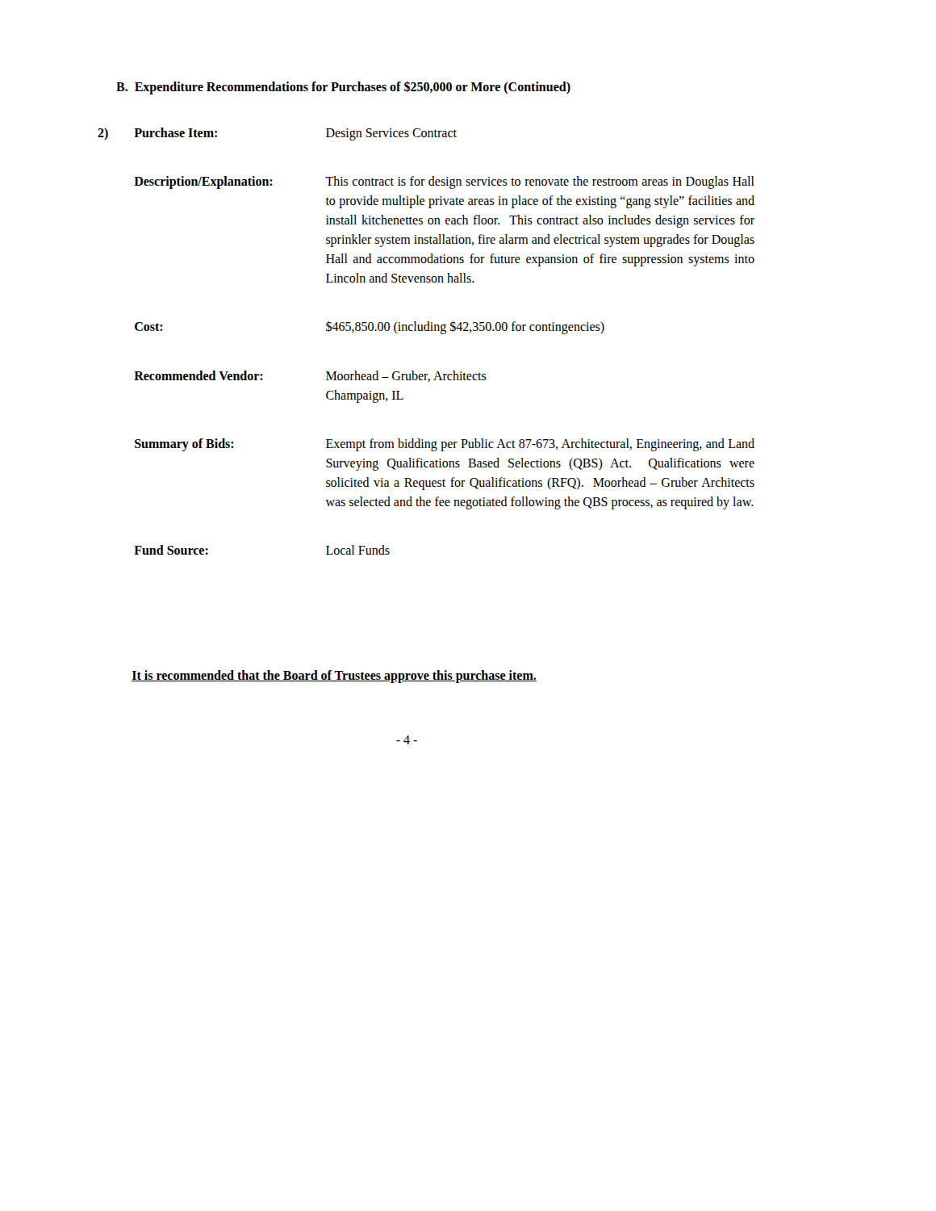B. Expenditure Recommendations for Purchases of $250,000 or More (Continued)
| 2) | Purchase Item: | Design Services Contract |
| | Description/Explanation: | This contract is for design services to renovate the restroom areas in Douglas Hall to provide multiple private areas in place of the existing “gang style” facilities and install kitchenettes on each floor. This contract also includes design services for sprinkler system installation, fire alarm and electrical system upgrades for Douglas Hall and accommodations for future expansion of fire suppression systems into Lincoln and Stevenson halls. |
| | Cost: | $465,850.00 (including $42,350.00 for contingencies) |
| | Recommended Vendor: | Moorhead – Gruber, Architects Champaign, IL |
| | Summary of Bids: | Exempt from bidding per Public Act 87-673, Architectural, Engineering, and Land Surveying Qualifications Based Selections (QBS) Act. Qualifications were solicited via a Request for Qualifications (RFQ). Moorhead – Gruber Architects was selected and the fee negotiated following the QBS process, as required by law. |
| | Fund Source: | Local Funds |
It is recommended that the Board of Trustees approve this purchase item.
- 4 -